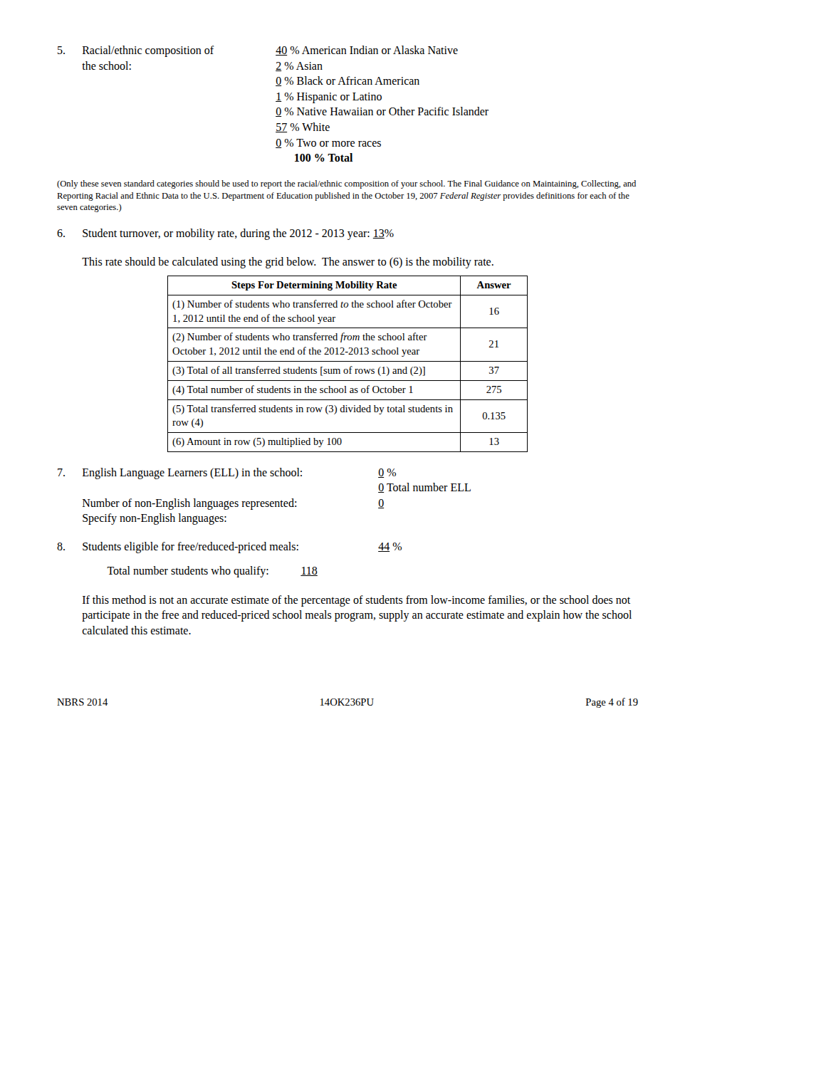5.
Racial/ethnic composition of
the school:
40 % American Indian or Alaska Native
2 % Asian
0 % Black or African American
1 % Hispanic or Latino
0 % Native Hawaiian or Other Pacific Islander
57 % White
0 % Two or more races
100 % Total
(Only these seven standard categories should be used to report the racial/ethnic composition of your school. The Final Guidance on Maintaining, Collecting, and Reporting Racial and Ethnic Data to the U.S. Department of Education published in the October 19, 2007 Federal Register provides definitions for each of the seven categories.)
6.
Student turnover, or mobility rate, during the 2012 - 2013 year: 13%
This rate should be calculated using the grid below. The answer to (6) is the mobility rate.
| Steps For Determining Mobility Rate | Answer |
| --- | --- |
| (1) Number of students who transferred to the school after October 1, 2012 until the end of the school year | 16 |
| (2) Number of students who transferred from the school after October 1, 2012 until the end of the 2012-2013 school year | 21 |
| (3) Total of all transferred students [sum of rows (1) and (2)] | 37 |
| (4) Total number of students in the school as of October 1 | 275 |
| (5) Total transferred students in row (3) divided by total students in row (4) | 0.135 |
| (6) Amount in row (5) multiplied by 100 | 13 |
7.
English Language Learners (ELL) in the school:
0 %
0 Total number ELL
Number of non-English languages represented:
0
Specify non-English languages:
8.
Students eligible for free/reduced-priced meals:
44 %
Total number students who qualify:
118
If this method is not an accurate estimate of the percentage of students from low-income families, or the school does not participate in the free and reduced-priced school meals program, supply an accurate estimate and explain how the school calculated this estimate.
NBRS 2014 14OK236PU Page 4 of 19